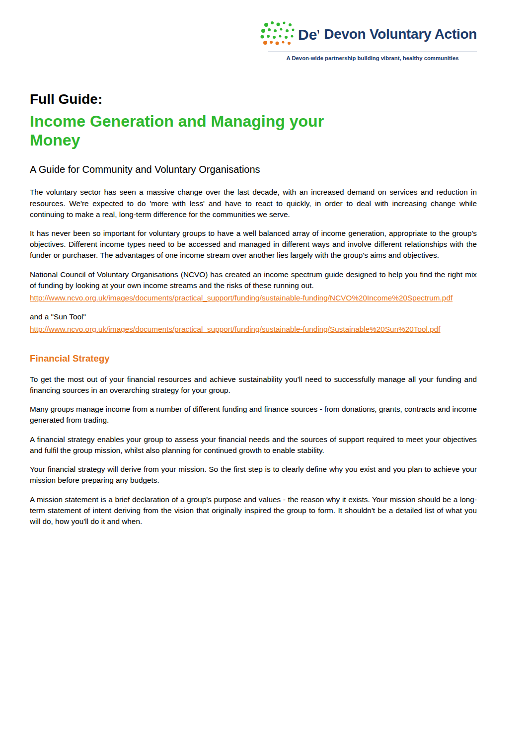DeVA Devon Voluntary Action
A Devon-wide partnership building vibrant, healthy communities
Full Guide:
Income Generation and Managing your
Money
A Guide for Community and Voluntary Organisations
The voluntary sector has seen a massive change over the last decade, with an increased demand on services and reduction in resources. We're expected to do 'more with less' and have to react to quickly, in order to deal with increasing change while continuing to make a real, long-term difference for the communities we serve.
It has never been so important for voluntary groups to have a well balanced array of income generation, appropriate to the group's objectives. Different income types need to be accessed and managed in different ways and involve different relationships with the funder or purchaser. The advantages of one income stream over another lies largely with the group's aims and objectives.
National Council of Voluntary Organisations (NCVO) has created an income spectrum guide designed to help you find the right mix of funding by looking at your own income streams and the risks of these running out.
http://www.ncvo.org.uk/images/documents/practical_support/funding/sustainable-funding/NCVO%20Income%20Spectrum.pdf
and a "Sun Tool"
http://www.ncvo.org.uk/images/documents/practical_support/funding/sustainable-funding/Sustainable%20Sun%20Tool.pdf
Financial Strategy
To get the most out of your financial resources and achieve sustainability you'll need to successfully manage all your funding and financing sources in an overarching strategy for your group.
Many groups manage income from a number of different funding and finance sources - from donations, grants, contracts and income generated from trading.
A financial strategy enables your group to assess your financial needs and the sources of support required to meet your objectives and fulfil the group mission, whilst also planning for continued growth to enable stability.
Your financial strategy will derive from your mission. So the first step is to clearly define why you exist and you plan to achieve your mission before preparing any budgets.
A mission statement is a brief declaration of a group's purpose and values - the reason why it exists. Your mission should be a long-term statement of intent deriving from the vision that originally inspired the group to form. It shouldn't be a detailed list of what you will do, how you'll do it and when.